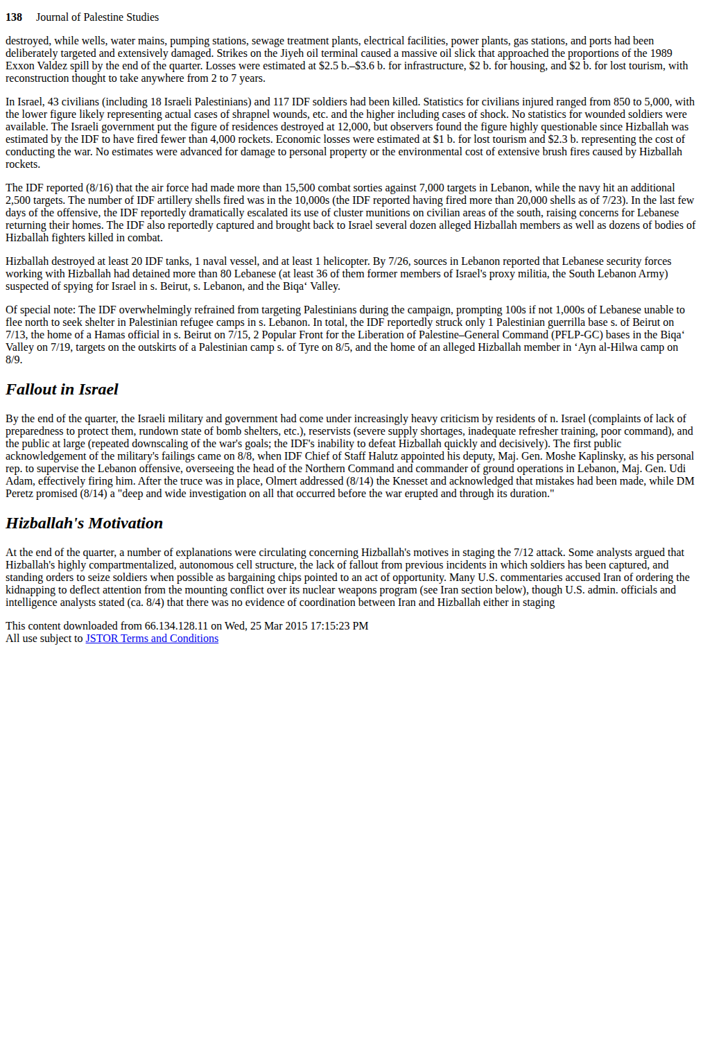138 Journal of Palestine Studies
destroyed, while wells, water mains, pumping stations, sewage treatment plants, electrical facilities, power plants, gas stations, and ports had been deliberately targeted and extensively damaged. Strikes on the Jiyeh oil terminal caused a massive oil slick that approached the proportions of the 1989 Exxon Valdez spill by the end of the quarter. Losses were estimated at $2.5 b.–$3.6 b. for infrastructure, $2 b. for housing, and $2 b. for lost tourism, with reconstruction thought to take anywhere from 2 to 7 years.
In Israel, 43 civilians (including 18 Israeli Palestinians) and 117 IDF soldiers had been killed. Statistics for civilians injured ranged from 850 to 5,000, with the lower figure likely representing actual cases of shrapnel wounds, etc. and the higher including cases of shock. No statistics for wounded soldiers were available. The Israeli government put the figure of residences destroyed at 12,000, but observers found the figure highly questionable since Hizballah was estimated by the IDF to have fired fewer than 4,000 rockets. Economic losses were estimated at $1 b. for lost tourism and $2.3 b. representing the cost of conducting the war. No estimates were advanced for damage to personal property or the environmental cost of extensive brush fires caused by Hizballah rockets.
The IDF reported (8/16) that the air force had made more than 15,500 combat sorties against 7,000 targets in Lebanon, while the navy hit an additional 2,500 targets. The number of IDF artillery shells fired was in the 10,000s (the IDF reported having fired more than 20,000 shells as of 7/23). In the last few days of the offensive, the IDF reportedly dramatically escalated its use of cluster munitions on civilian areas of the south, raising concerns for Lebanese returning their homes. The IDF also reportedly captured and brought back to Israel several dozen alleged Hizballah members as well as dozens of bodies of Hizballah fighters killed in combat.
Hizballah destroyed at least 20 IDF tanks, 1 naval vessel, and at least 1 helicopter. By 7/26, sources in Lebanon reported that Lebanese security forces working with Hizballah had detained more than 80 Lebanese (at least 36 of them former members of Israel's proxy militia, the South Lebanon Army) suspected of spying for Israel in s. Beirut, s. Lebanon, and the Biqa‘ Valley.
Of special note: The IDF overwhelmingly refrained from targeting Palestinians during the campaign, prompting 100s if not 1,000s of Lebanese unable to flee north to seek shelter in Palestinian refugee camps in s. Lebanon. In total, the IDF reportedly struck only 1 Palestinian guerrilla base s. of Beirut on 7/13, the home of a Hamas official in s. Beirut on 7/15, 2 Popular Front for the Liberation of Palestine–General Command (PFLP-GC) bases in the Biqa‘ Valley on 7/19, targets on the outskirts of a Palestinian camp s. of Tyre on 8/5, and the home of an alleged Hizballah member in ‘Ayn al-Hilwa camp on 8/9.
Fallout in Israel
By the end of the quarter, the Israeli military and government had come under increasingly heavy criticism by residents of n. Israel (complaints of lack of preparedness to protect them, rundown state of bomb shelters, etc.), reservists (severe supply shortages, inadequate refresher training, poor command), and the public at large (repeated downscaling of the war's goals; the IDF's inability to defeat Hizballah quickly and decisively). The first public acknowledgement of the military's failings came on 8/8, when IDF Chief of Staff Halutz appointed his deputy, Maj. Gen. Moshe Kaplinsky, as his personal rep. to supervise the Lebanon offensive, overseeing the head of the Northern Command and commander of ground operations in Lebanon, Maj. Gen. Udi Adam, effectively firing him. After the truce was in place, Olmert addressed (8/14) the Knesset and acknowledged that mistakes had been made, while DM Peretz promised (8/14) a "deep and wide investigation on all that occurred before the war erupted and through its duration."
Hizballah's Motivation
At the end of the quarter, a number of explanations were circulating concerning Hizballah's motives in staging the 7/12 attack. Some analysts argued that Hizballah's highly compartmentalized, autonomous cell structure, the lack of fallout from previous incidents in which soldiers has been captured, and standing orders to seize soldiers when possible as bargaining chips pointed to an act of opportunity. Many U.S. commentaries accused Iran of ordering the kidnapping to deflect attention from the mounting conflict over its nuclear weapons program (see Iran section below), though U.S. admin. officials and intelligence analysts stated (ca. 8/4) that there was no evidence of coordination between Iran and Hizballah either in staging
This content downloaded from 66.134.128.11 on Wed, 25 Mar 2015 17:15:23 PM
All use subject to JSTOR Terms and Conditions